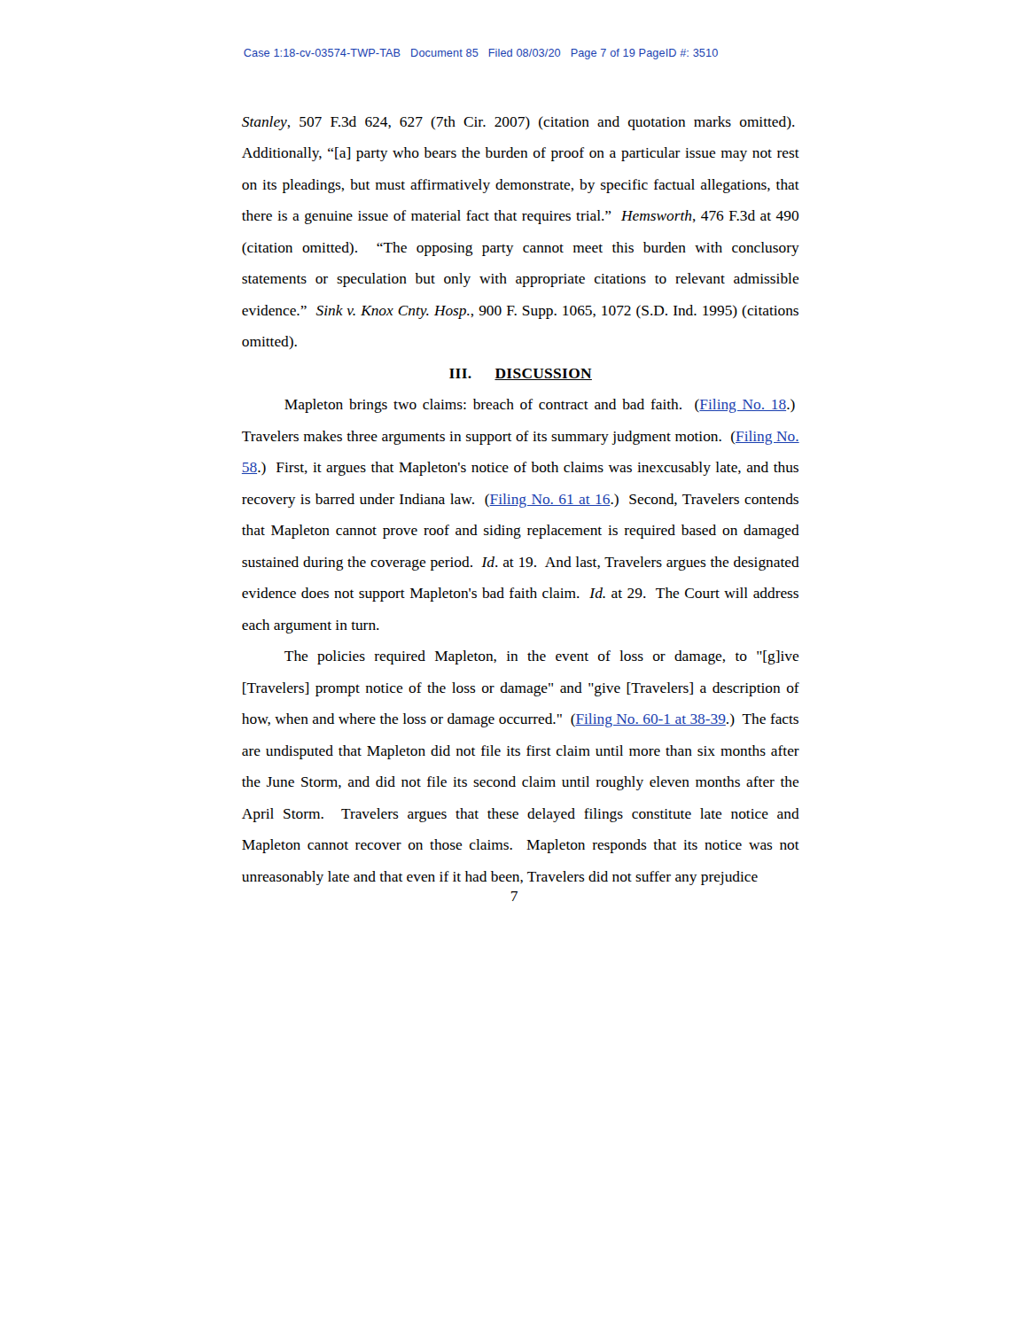Case 1:18-cv-03574-TWP-TAB Document 85 Filed 08/03/20 Page 7 of 19 PageID #: 3510
Stanley, 507 F.3d 624, 627 (7th Cir. 2007) (citation and quotation marks omitted). Additionally, “[a] party who bears the burden of proof on a particular issue may not rest on its pleadings, but must affirmatively demonstrate, by specific factual allegations, that there is a genuine issue of material fact that requires trial.” Hemsworth, 476 F.3d at 490 (citation omitted). “The opposing party cannot meet this burden with conclusory statements or speculation but only with appropriate citations to relevant admissible evidence.” Sink v. Knox Cnty. Hosp., 900 F. Supp. 1065, 1072 (S.D. Ind. 1995) (citations omitted).
III. DISCUSSION
Mapleton brings two claims: breach of contract and bad faith. (Filing No. 18.) Travelers makes three arguments in support of its summary judgment motion. (Filing No. 58.) First, it argues that Mapleton's notice of both claims was inexcusably late, and thus recovery is barred under Indiana law. (Filing No. 61 at 16.) Second, Travelers contends that Mapleton cannot prove roof and siding replacement is required based on damaged sustained during the coverage period. Id. at 19. And last, Travelers argues the designated evidence does not support Mapleton's bad faith claim. Id. at 29. The Court will address each argument in turn.
The policies required Mapleton, in the event of loss or damage, to "[g]ive [Travelers] prompt notice of the loss or damage" and "give [Travelers] a description of how, when and where the loss or damage occurred." (Filing No. 60-1 at 38-39.) The facts are undisputed that Mapleton did not file its first claim until more than six months after the June Storm, and did not file its second claim until roughly eleven months after the April Storm. Travelers argues that these delayed filings constitute late notice and Mapleton cannot recover on those claims. Mapleton responds that its notice was not unreasonably late and that even if it had been, Travelers did not suffer any prejudice
7